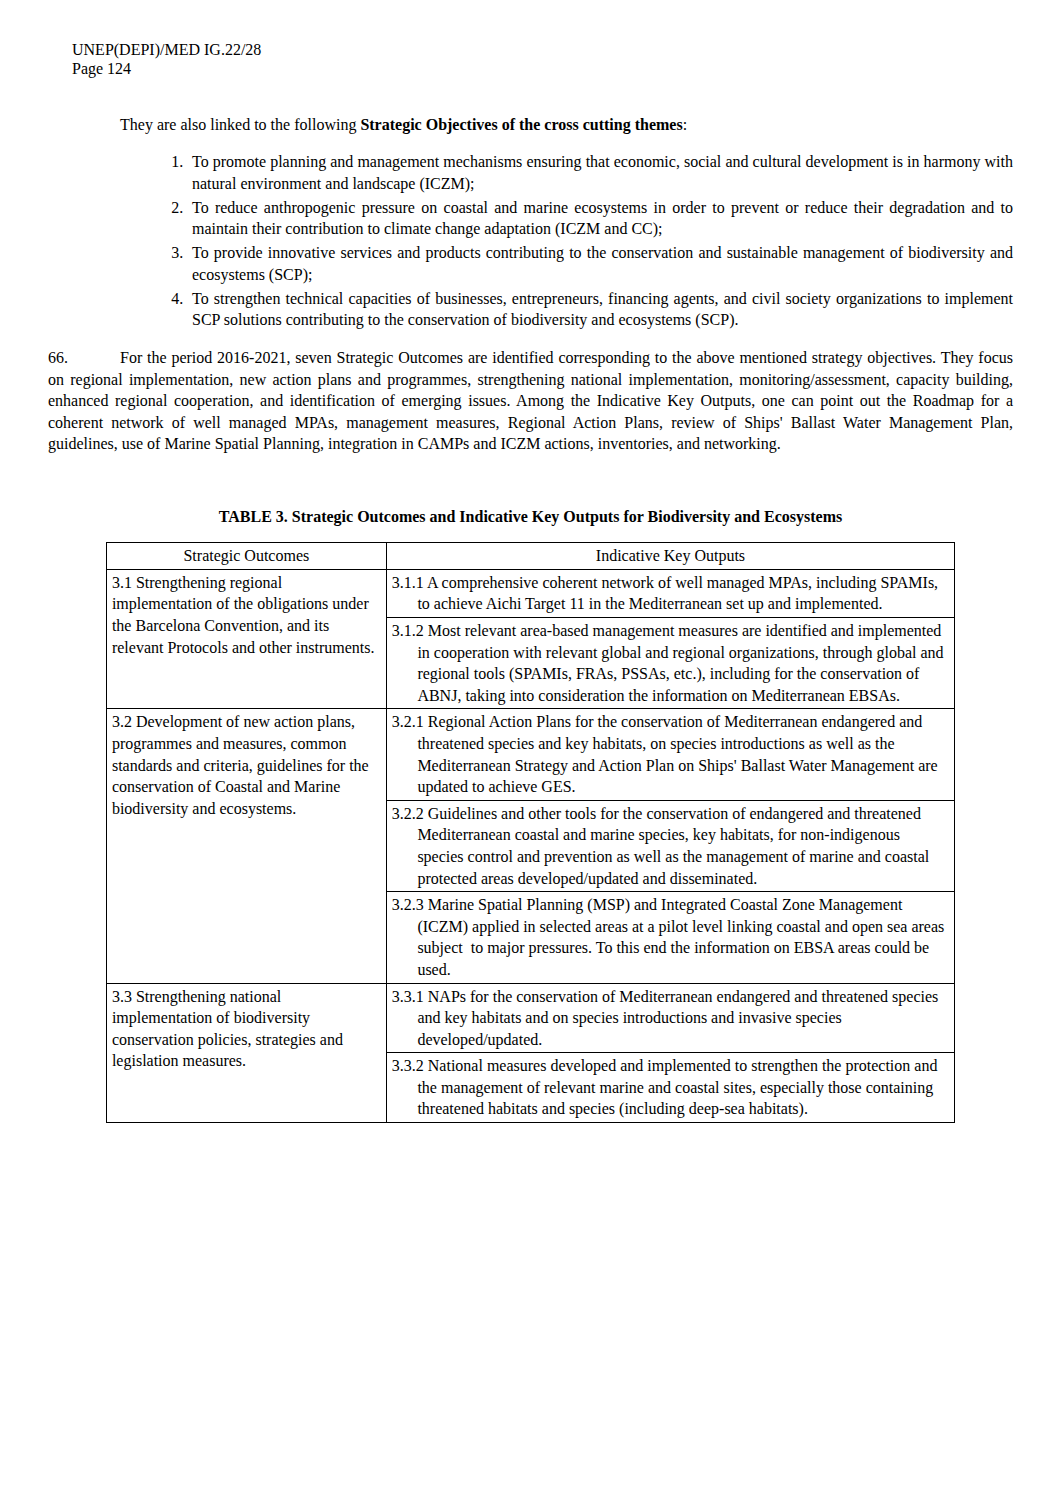UNEP(DEPI)/MED IG.22/28
Page 124
65. They are also linked to the following Strategic Objectives of the cross cutting themes:
To promote planning and management mechanisms ensuring that economic, social and cultural development is in harmony with natural environment and landscape (ICZM);
To reduce anthropogenic pressure on coastal and marine ecosystems in order to prevent or reduce their degradation and to maintain their contribution to climate change adaptation (ICZM and CC);
To provide innovative services and products contributing to the conservation and sustainable management of biodiversity and ecosystems (SCP);
To strengthen technical capacities of businesses, entrepreneurs, financing agents, and civil society organizations to implement SCP solutions contributing to the conservation of biodiversity and ecosystems (SCP).
66. For the period 2016-2021, seven Strategic Outcomes are identified corresponding to the above mentioned strategy objectives. They focus on regional implementation, new action plans and programmes, strengthening national implementation, monitoring/assessment, capacity building, enhanced regional cooperation, and identification of emerging issues. Among the Indicative Key Outputs, one can point out the Roadmap for a coherent network of well managed MPAs, management measures, Regional Action Plans, review of Ships' Ballast Water Management Plan, guidelines, use of Marine Spatial Planning, integration in CAMPs and ICZM actions, inventories, and networking.
TABLE 3. Strategic Outcomes and Indicative Key Outputs for Biodiversity and Ecosystems
| Strategic Outcomes | Indicative Key Outputs |
| --- | --- |
| 3.1 Strengthening regional implementation of the obligations under the Barcelona Convention, and its relevant Protocols and other instruments. | 3.1.1 A comprehensive coherent network of well managed MPAs, including SPAMIs, to achieve Aichi Target 11 in the Mediterranean set up and implemented. |
| 3.1.2 Most relevant area-based management measures are identified and implemented in cooperation with relevant global and regional organizations, through global and regional tools (SPAMIs, FRAs, PSSAs, etc.), including for the conservation of ABNJ, taking into consideration the information on Mediterranean EBSAs. |
| 3.2 Development of new action plans, programmes and measures, common standards and criteria, guidelines for the conservation of Coastal and Marine biodiversity and ecosystems. | 3.2.1 Regional Action Plans for the conservation of Mediterranean endangered and threatened species and key habitats, on species introductions as well as the Mediterranean Strategy and Action Plan on Ships' Ballast Water Management are updated to achieve GES. |
| 3.2.2 Guidelines and other tools for the conservation of endangered and threatened Mediterranean coastal and marine species, key habitats, for non-indigenous species control and prevention as well as the management of marine and coastal protected areas developed/updated and disseminated. |
| 3.2.3 Marine Spatial Planning (MSP) and Integrated Coastal Zone Management (ICZM) applied in selected areas at a pilot level linking coastal and open sea areas subject to major pressures. To this end the information on EBSA areas could be used. |
| 3.3 Strengthening national implementation of biodiversity conservation policies, strategies and legislation measures. | 3.3.1 NAPs for the conservation of Mediterranean endangered and threatened species and key habitats and on species introductions and invasive species developed/updated. |
| 3.3.2 National measures developed and implemented to strengthen the protection and the management of relevant marine and coastal sites, especially those containing threatened habitats and species (including deep-sea habitats). |